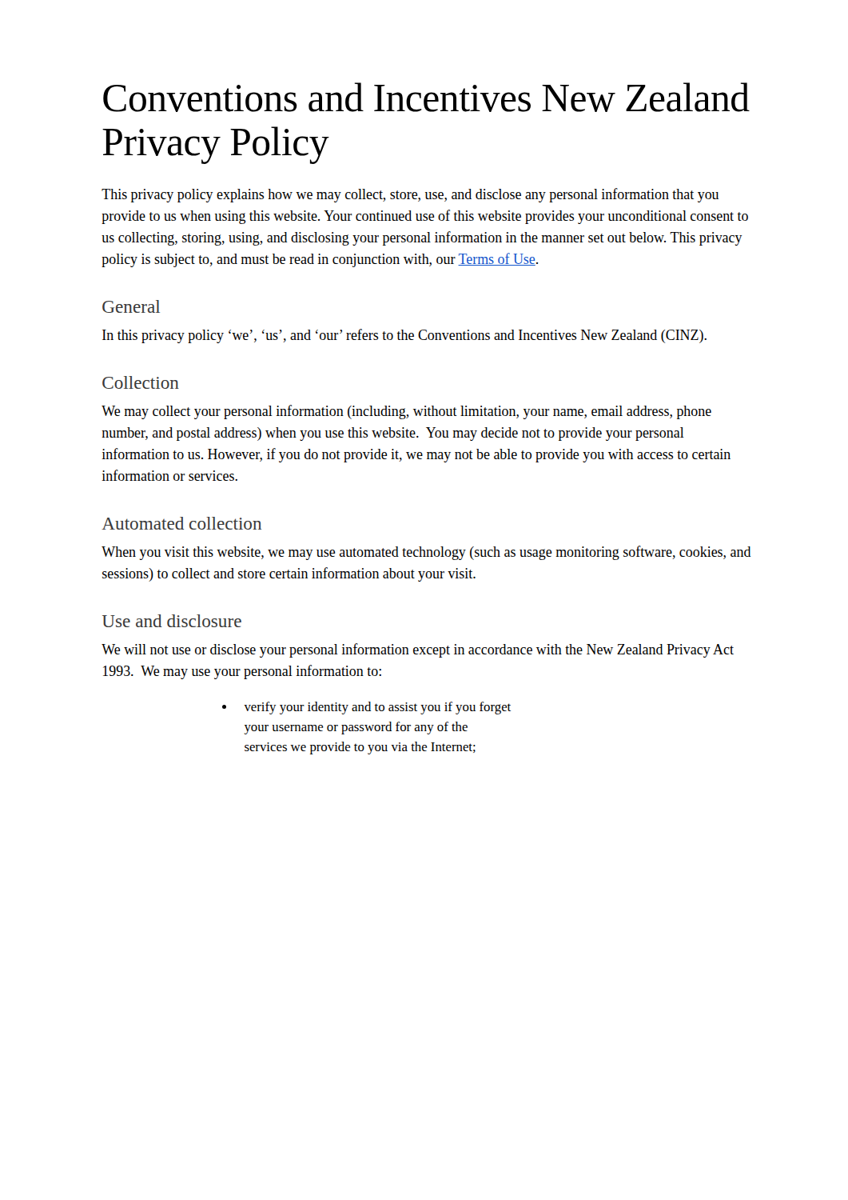Conventions and Incentives New Zealand Privacy Policy
This privacy policy explains how we may collect, store, use, and disclose any personal information that you provide to us when using this website. Your continued use of this website provides your unconditional consent to us collecting, storing, using, and disclosing your personal information in the manner set out below. This privacy policy is subject to, and must be read in conjunction with, our Terms of Use.
General
In this privacy policy ‘we’, ‘us’, and ‘our’ refers to the Conventions and Incentives New Zealand (CINZ).
Collection
We may collect your personal information (including, without limitation, your name, email address, phone number, and postal address) when you use this website. You may decide not to provide your personal information to us. However, if you do not provide it, we may not be able to provide you with access to certain information or services.
Automated collection
When you visit this website, we may use automated technology (such as usage monitoring software, cookies, and sessions) to collect and store certain information about your visit.
Use and disclosure
We will not use or disclose your personal information except in accordance with the New Zealand Privacy Act 1993. We may use your personal information to:
verify your identity and to assist you if you forget your username or password for any of the services we provide to you via the Internet;